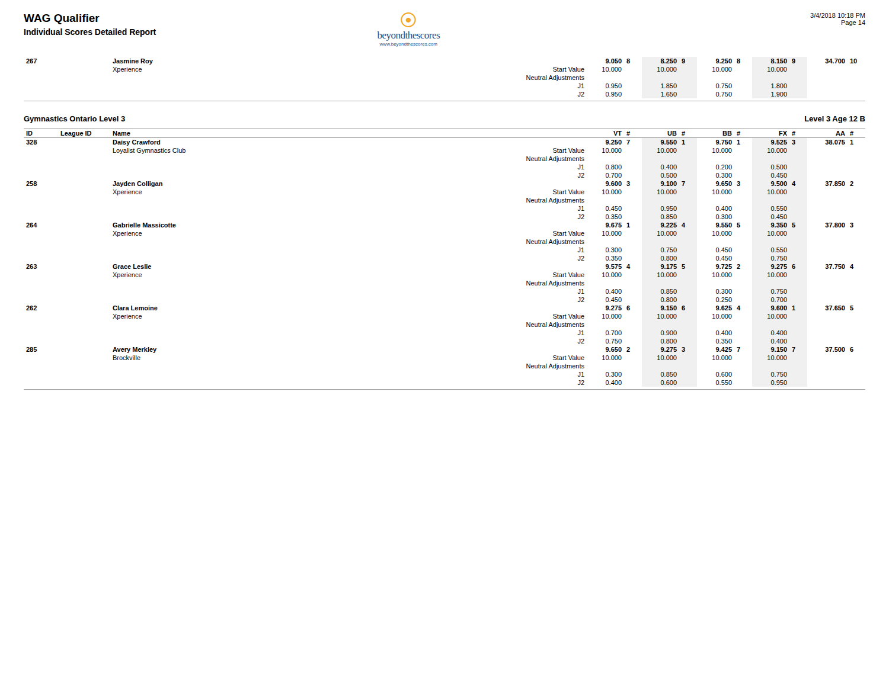WAG Qualifier
Individual Scores Detailed Report
⦿
beyondthescores
www.beyondthescores.com
3/4/2018 10:18 PM
Page 14
| 267 | | Jasmine Roy | | 9.050 | 8 | 8.250 | 9 | 9.250 | 8 | 8.150 | 9 | 34.700 | 10 |
| | | Xperience | Start Value | 10.000 | | 10.000 | | 10.000 | | 10.000 | | | |
| | | | Neutral Adjustments | | | | | | | | | | |
| | | | J1 | 0.950 | | 1.850 | | 0.750 | | 1.800 | | | |
| | | | J2 | 0.950 | | 1.650 | | 0.750 | | 1.900 | | | |
Gymnastics Ontario Level 3
Level 3 Age 12 B
| ID | League ID | Name | | VT | # | UB | # | BB | # | FX | # | AA | # |
| --- | --- | --- | --- | --- | --- | --- | --- | --- | --- | --- | --- | --- | --- |
| 328 | | Daisy Crawford | | 9.250 | 7 | 9.550 | 1 | 9.750 | 1 | 9.525 | 3 | 38.075 | 1 |
| | | Loyalist Gymnastics Club | Start Value | 10.000 | | 10.000 | | 10.000 | | 10.000 | | | |
| | | | Neutral Adjustments | | | | | | | | | | |
| | | | J1 | 0.800 | | 0.400 | | 0.200 | | 0.500 | | | |
| | | | J2 | 0.700 | | 0.500 | | 0.300 | | 0.450 | | | |
| 258 | | Jayden Colligan | | 9.600 | 3 | 9.100 | 7 | 9.650 | 3 | 9.500 | 4 | 37.850 | 2 |
| | | Xperience | Start Value | 10.000 | | 10.000 | | 10.000 | | 10.000 | | | |
| | | | Neutral Adjustments | | | | | | | | | | |
| | | | J1 | 0.450 | | 0.950 | | 0.400 | | 0.550 | | | |
| | | | J2 | 0.350 | | 0.850 | | 0.300 | | 0.450 | | | |
| 264 | | Gabrielle Massicotte | | 9.675 | 1 | 9.225 | 4 | 9.550 | 5 | 9.350 | 5 | 37.800 | 3 |
| | | Xperience | Start Value | 10.000 | | 10.000 | | 10.000 | | 10.000 | | | |
| | | | Neutral Adjustments | | | | | | | | | | |
| | | | J1 | 0.300 | | 0.750 | | 0.450 | | 0.550 | | | |
| | | | J2 | 0.350 | | 0.800 | | 0.450 | | 0.750 | | | |
| 263 | | Grace Leslie | | 9.575 | 4 | 9.175 | 5 | 9.725 | 2 | 9.275 | 6 | 37.750 | 4 |
| | | Xperience | Start Value | 10.000 | | 10.000 | | 10.000 | | 10.000 | | | |
| | | | Neutral Adjustments | | | | | | | | | | |
| | | | J1 | 0.400 | | 0.850 | | 0.300 | | 0.750 | | | |
| | | | J2 | 0.450 | | 0.800 | | 0.250 | | 0.700 | | | |
| 262 | | Clara Lemoine | | 9.275 | 6 | 9.150 | 6 | 9.625 | 4 | 9.600 | 1 | 37.650 | 5 |
| | | Xperience | Start Value | 10.000 | | 10.000 | | 10.000 | | 10.000 | | | |
| | | | Neutral Adjustments | | | | | | | | | | |
| | | | J1 | 0.700 | | 0.900 | | 0.400 | | 0.400 | | | |
| | | | J2 | 0.750 | | 0.800 | | 0.350 | | 0.400 | | | |
| 285 | | Avery Merkley | | 9.650 | 2 | 9.275 | 3 | 9.425 | 7 | 9.150 | 7 | 37.500 | 6 |
| | | Brockville | Start Value | 10.000 | | 10.000 | | 10.000 | | 10.000 | | | |
| | | | Neutral Adjustments | | | | | | | | | | |
| | | | J1 | 0.300 | | 0.850 | | 0.600 | | 0.750 | | | |
| | | | J2 | 0.400 | | 0.600 | | 0.550 | | 0.950 | | | |